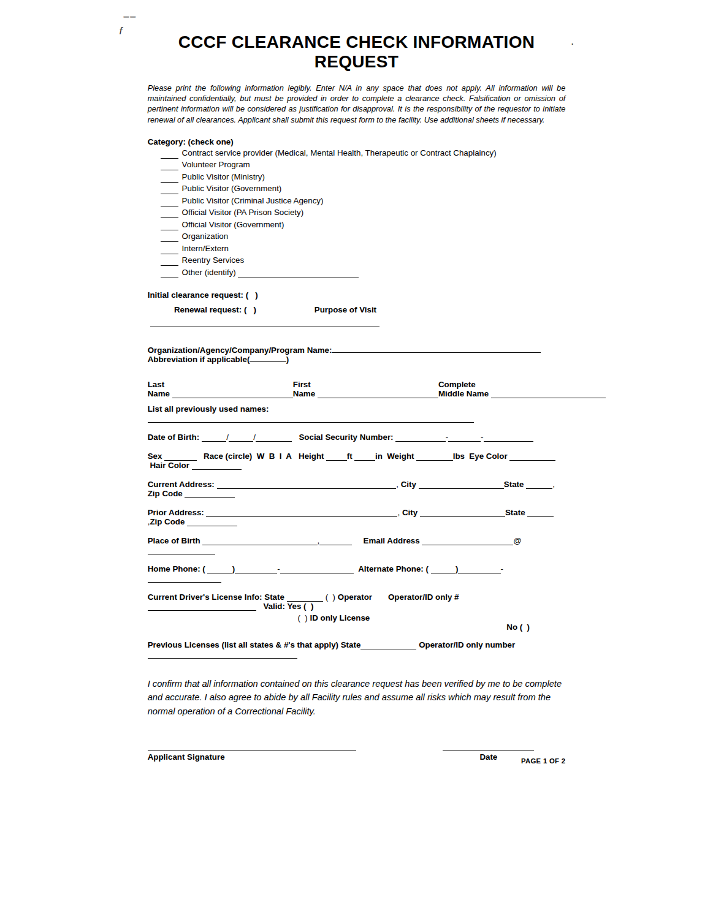−−
f
·
CCCF CLEARANCE CHECK INFORMATION REQUEST
Please print the following information legibly. Enter N/A in any space that does not apply. All information will be maintained confidentially, but must be provided in order to complete a clearance check. Falsification or omission of pertinent information will be considered as justification for disapproval. It is the responsibility of the requestor to initiate renewal of all clearances. Applicant shall submit this request form to the facility. Use additional sheets if necessary.
Category: (check one)
Contract service provider (Medical, Mental Health, Therapeutic or Contract Chaplaincy)
Volunteer Program
Public Visitor (Ministry)
Public Visitor (Government)
Public Visitor (Criminal Justice Agency)
Official Visitor (PA Prison Society)
Official Visitor (Government)
Organization
Intern/Extern
Reentry Services
Other (identify)
Initial clearance request: ( )
Renewal request: ( ) Purpose of Visit
Organization/Agency/Company/Program Name: Abbreviation if applicable( )
| Last | | First | | Complete | |
| Name | | Name | | Middle Name | |
List all previously used names:
Date of Birth: / / Social Security Number: - -
Sex Race (circle) W B I A Height ft in Weight lbs Eye Color Hair Color
Current Address: , City State , Zip Code
Prior Address: , City State ,Zip Code
Place of Birth , Email Address @
Home Phone: ( ) - Alternate Phone: ( ) -
Current Driver's License Info: State ( ) Operator Operator/ID only # Valid: Yes ( )
( ) ID only License No ( )
Previous Licenses (list all states & #'s that apply) State Operator/ID only number
I confirm that all information contained on this clearance request has been verified by me to be complete and accurate. I also agree to abide by all Facility rules and assume all risks which may result from the normal operation of a Correctional Facility.
| Applicant Signature | | Date |
PAGE 1 OF 2